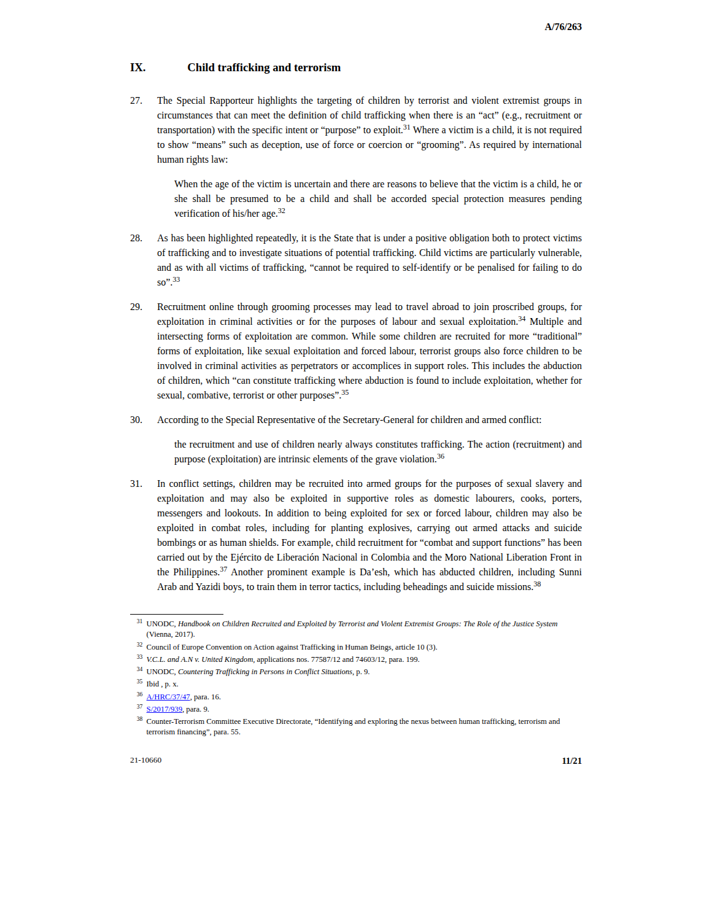A/76/263
IX. Child trafficking and terrorism
27. The Special Rapporteur highlights the targeting of children by terrorist and violent extremist groups in circumstances that can meet the definition of child trafficking when there is an “act” (e.g., recruitment or transportation) with the specific intent or “purpose” to exploit.31 Where a victim is a child, it is not required to show “means” such as deception, use of force or coercion or “grooming”. As required by international human rights law:
When the age of the victim is uncertain and there are reasons to believe that the victim is a child, he or she shall be presumed to be a child and shall be accorded special protection measures pending verification of his/her age.32
28. As has been highlighted repeatedly, it is the State that is under a positive obligation both to protect victims of trafficking and to investigate situations of potential trafficking. Child victims are particularly vulnerable, and as with all victims of trafficking, “cannot be required to self-identify or be penalised for failing to do so”.33
29. Recruitment online through grooming processes may lead to travel abroad to join proscribed groups, for exploitation in criminal activities or for the purposes of labour and sexual exploitation.34 Multiple and intersecting forms of exploitation are common. While some children are recruited for more “traditional” forms of exploitation, like sexual exploitation and forced labour, terrorist groups also force children to be involved in criminal activities as perpetrators or accomplices in support roles. This includes the abduction of children, which “can constitute trafficking where abduction is found to include exploitation, whether for sexual, combative, terrorist or other purposes”.35
30. According to the Special Representative of the Secretary-General for children and armed conflict:
the recruitment and use of children nearly always constitutes trafficking. The action (recruitment) and purpose (exploitation) are intrinsic elements of the grave violation.36
31. In conflict settings, children may be recruited into armed groups for the purposes of sexual slavery and exploitation and may also be exploited in supportive roles as domestic labourers, cooks, porters, messengers and lookouts. In addition to being exploited for sex or forced labour, children may also be exploited in combat roles, including for planting explosives, carrying out armed attacks and suicide bombings or as human shields. For example, child recruitment for “combat and support functions” has been carried out by the Ejército de Liberación Nacional in Colombia and the Moro National Liberation Front in the Philippines.37 Another prominent example is Da’esh, which has abducted children, including Sunni Arab and Yazidi boys, to train them in terror tactics, including beheadings and suicide missions.38
31 UNODC, Handbook on Children Recruited and Exploited by Terrorist and Violent Extremist Groups: The Role of the Justice System (Vienna, 2017).
32 Council of Europe Convention on Action against Trafficking in Human Beings, article 10 (3).
33 V.C.L. and A.N v. United Kingdom, applications nos. 77587/12 and 74603/12, para. 199.
34 UNODC, Countering Trafficking in Persons in Conflict Situations, p. 9.
35 Ibid , p. x.
36 A/HRC/37/47, para. 16.
37 S/2017/939, para. 9.
38 Counter-Terrorism Committee Executive Directorate, “Identifying and exploring the nexus between human trafficking, terrorism and terrorism financing”, para. 55.
21-10660 11/21